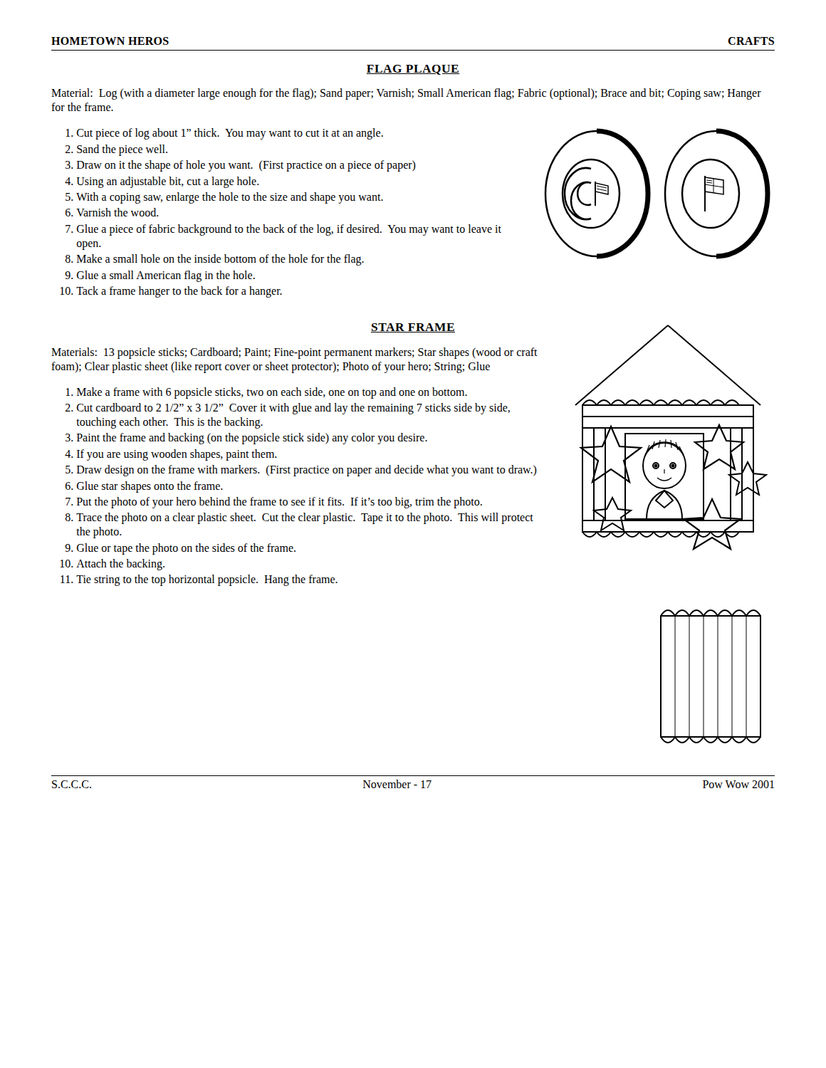HOMETOWN HEROS CRAFTS
FLAG PLAQUE
Material: Log (with a diameter large enough for the flag); Sand paper; Varnish; Small American flag; Fabric (optional); Brace and bit; Coping saw; Hanger for the frame.
Cut piece of log about 1” thick. You may want to cut it at an angle.
Sand the piece well.
Draw on it the shape of hole you want. (First practice on a piece of paper)
Using an adjustable bit, cut a large hole.
With a coping saw, enlarge the hole to the size and shape you want.
Varnish the wood.
Glue a piece of fabric background to the back of the log, if desired. You may want to leave it open.
Make a small hole on the inside bottom of the hole for the flag.
Glue a small American flag in the hole.
Tack a frame hanger to the back for a hanger.
STAR FRAME
Materials: 13 popsicle sticks; Cardboard; Paint; Fine-point permanent markers; Star shapes (wood or craft foam); Clear plastic sheet (like report cover or sheet protector); Photo of your hero; String; Glue
Make a frame with 6 popsicle sticks, two on each side, one on top and one on bottom.
Cut cardboard to 2 1/2” x 3 1/2” Cover it with glue and lay the remaining 7 sticks side by side, touching each other. This is the backing.
Paint the frame and backing (on the popsicle stick side) any color you desire.
If you are using wooden shapes, paint them.
Draw design on the frame with markers. (First practice on paper and decide what you want to draw.)
Glue star shapes onto the frame.
Put the photo of your hero behind the frame to see if it fits. If it’s too big, trim the photo.
Trace the photo on a clear plastic sheet. Cut the clear plastic. Tape it to the photo. This will protect the photo.
Glue or tape the photo on the sides of the frame.
Attach the backing.
Tie string to the top horizontal popsicle. Hang the frame.
S.C.C.C. November - 17 Pow Wow 2001